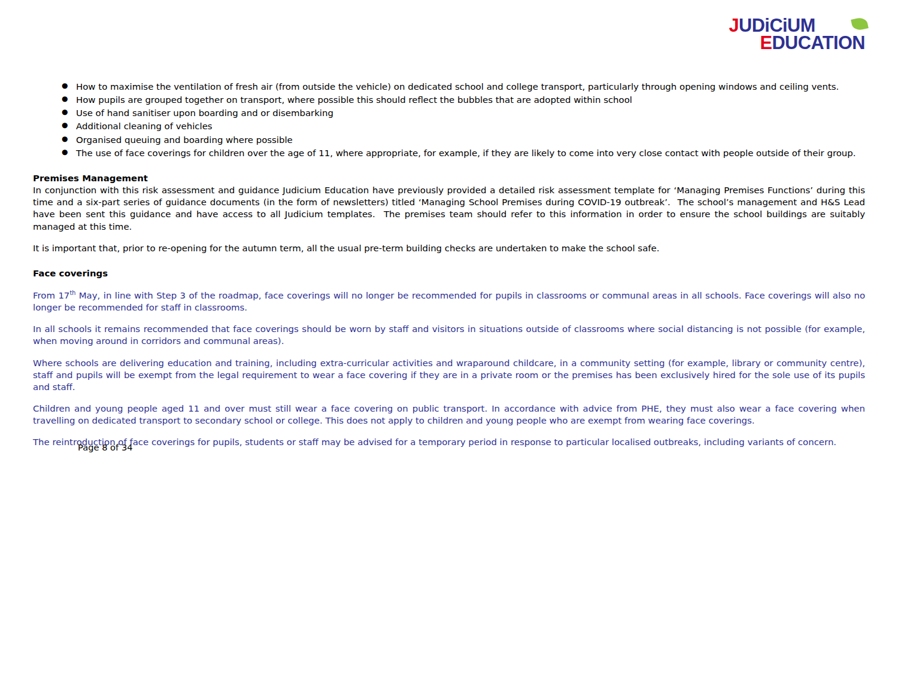JUDiCiUM
EDUCATION
How to maximise the ventilation of fresh air (from outside the vehicle) on dedicated school and college transport, particularly through opening windows and ceiling vents.
How pupils are grouped together on transport, where possible this should reflect the bubbles that are adopted within school
Use of hand sanitiser upon boarding and or disembarking
Additional cleaning of vehicles
Organised queuing and boarding where possible
The use of face coverings for children over the age of 11, where appropriate, for example, if they are likely to come into very close contact with people outside of their group.
Premises Management
In conjunction with this risk assessment and guidance Judicium Education have previously provided a detailed risk assessment template for ‘Managing Premises Functions’ during this time and a six-part series of guidance documents (in the form of newsletters) titled ‘Managing School Premises during COVID-19 outbreak’. The school’s management and H&S Lead have been sent this guidance and have access to all Judicium templates. The premises team should refer to this information in order to ensure the school buildings are suitably managed at this time.
It is important that, prior to re-opening for the autumn term, all the usual pre-term building checks are undertaken to make the school safe.
Face coverings
From 17th May, in line with Step 3 of the roadmap, face coverings will no longer be recommended for pupils in classrooms or communal areas in all schools. Face coverings will also no longer be recommended for staff in classrooms.
In all schools it remains recommended that face coverings should be worn by staff and visitors in situations outside of classrooms where social distancing is not possible (for example, when moving around in corridors and communal areas).
Where schools are delivering education and training, including extra-curricular activities and wraparound childcare, in a community setting (for example, library or community centre), staff and pupils will be exempt from the legal requirement to wear a face covering if they are in a private room or the premises has been exclusively hired for the sole use of its pupils and staff.
Children and young people aged 11 and over must still wear a face covering on public transport. In accordance with advice from PHE, they must also wear a face covering when travelling on dedicated transport to secondary school or college. This does not apply to children and young people who are exempt from wearing face coverings.
The reintroduction of face coverings for pupils, students or staff may be advised for a temporary period in response to particular localised outbreaks, including variants of concern.
Page 8 of 34